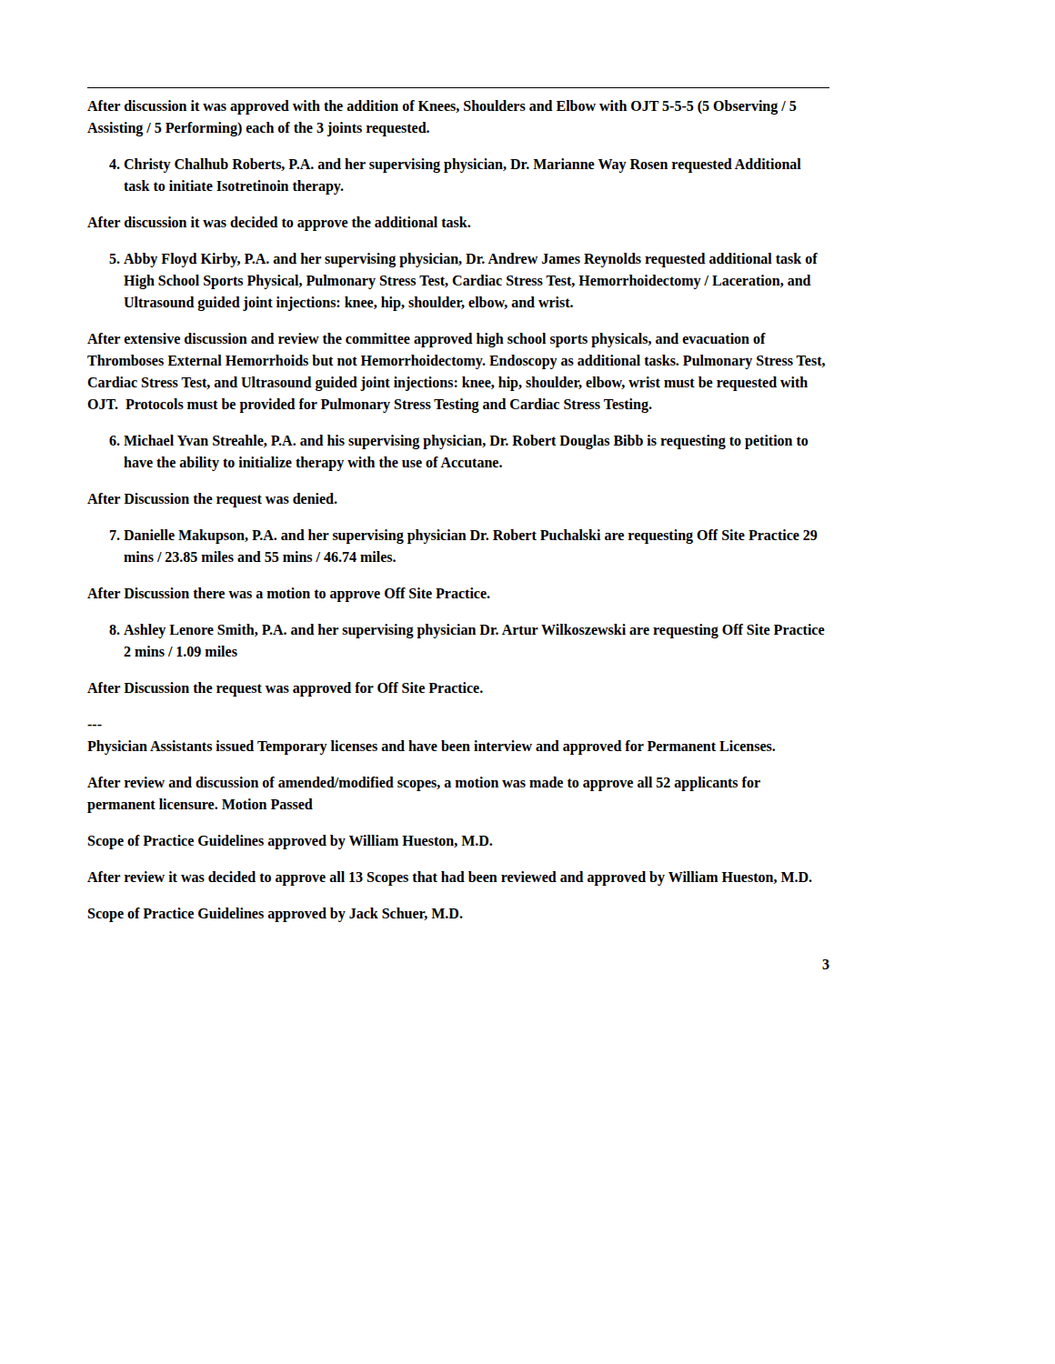After discussion it was approved with the addition of Knees, Shoulders and Elbow with OJT 5-5-5 (5 Observing / 5 Assisting / 5 Performing) each of the 3 joints requested.
Christy Chalhub Roberts, P.A. and her supervising physician, Dr. Marianne Way Rosen requested Additional task to initiate Isotretinoin therapy.
After discussion it was decided to approve the additional task.
Abby Floyd Kirby, P.A. and her supervising physician, Dr. Andrew James Reynolds requested additional task of High School Sports Physical, Pulmonary Stress Test, Cardiac Stress Test, Hemorrhoidectomy / Laceration, and Ultrasound guided joint injections: knee, hip, shoulder, elbow, and wrist.
After extensive discussion and review the committee approved high school sports physicals, and evacuation of Thromboses External Hemorrhoids but not Hemorrhoidectomy. Endoscopy as additional tasks. Pulmonary Stress Test, Cardiac Stress Test, and Ultrasound guided joint injections: knee, hip, shoulder, elbow, wrist must be requested with OJT. Protocols must be provided for Pulmonary Stress Testing and Cardiac Stress Testing.
Michael Yvan Streahle, P.A. and his supervising physician, Dr. Robert Douglas Bibb is requesting to petition to have the ability to initialize therapy with the use of Accutane.
After Discussion the request was denied.
Danielle Makupson, P.A. and her supervising physician Dr. Robert Puchalski are requesting Off Site Practice 29 mins / 23.85 miles and 55 mins / 46.74 miles.
After Discussion there was a motion to approve Off Site Practice.
Ashley Lenore Smith, P.A. and her supervising physician Dr. Artur Wilkoszewski are requesting Off Site Practice 2 mins / 1.09 miles
After Discussion the request was approved for Off Site Practice.
---
Physician Assistants issued Temporary licenses and have been interview and approved for Permanent Licenses.
After review and discussion of amended/modified scopes, a motion was made to approve all 52 applicants for permanent licensure. Motion Passed
Scope of Practice Guidelines approved by William Hueston, M.D.
After review it was decided to approve all 13 Scopes that had been reviewed and approved by William Hueston, M.D.
Scope of Practice Guidelines approved by Jack Schuer, M.D.
3